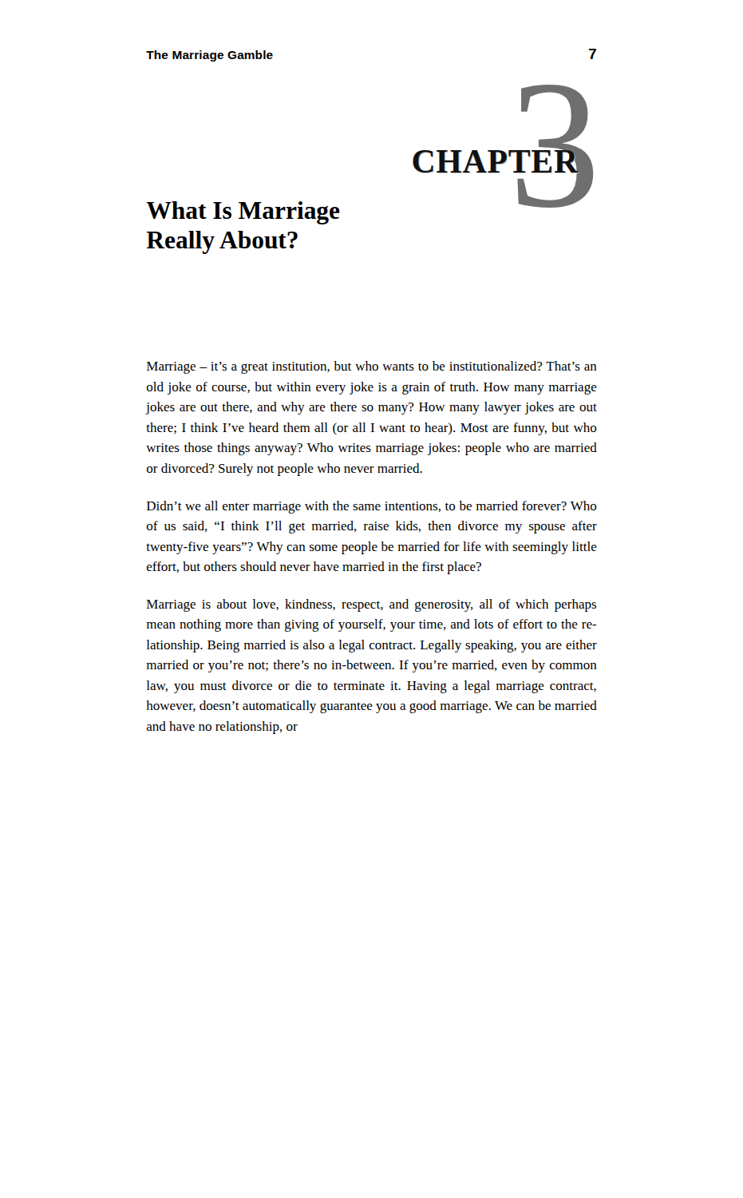The Marriage Gamble 7
3
CHAPTER
What Is Marriage
Really About?
Marriage – it’s a great institution, but who wants to be institutionalized? That’s an old joke of course, but within every joke is a grain of truth. How many marriage jokes are out there, and why are there so many? How many lawyer jokes are out there; I think I’ve heard them all (or all I want to hear). Most are funny, but who writes those things anyway? Who writes marriage jokes: people who are married or divorced? Surely not people who never married.
Didn’t we all enter marriage with the same intentions, to be married forever? Who of us said, “I think I’ll get married, raise kids, then divorce my spouse after twenty-five years”? Why can some people be married for life with seemingly little effort, but others should never have married in the first place?
Marriage is about love, kindness, respect, and generosity, all of which perhaps mean nothing more than giving of yourself, your time, and lots of effort to the relationship. Being married is also a legal contract. Legally speaking, you are either married or you’re not; there’s no in-between. If you’re married, even by common law, you must divorce or die to terminate it. Having a legal marriage contract, however, doesn’t automatically guarantee you a good marriage. We can be married and have no relationship, or